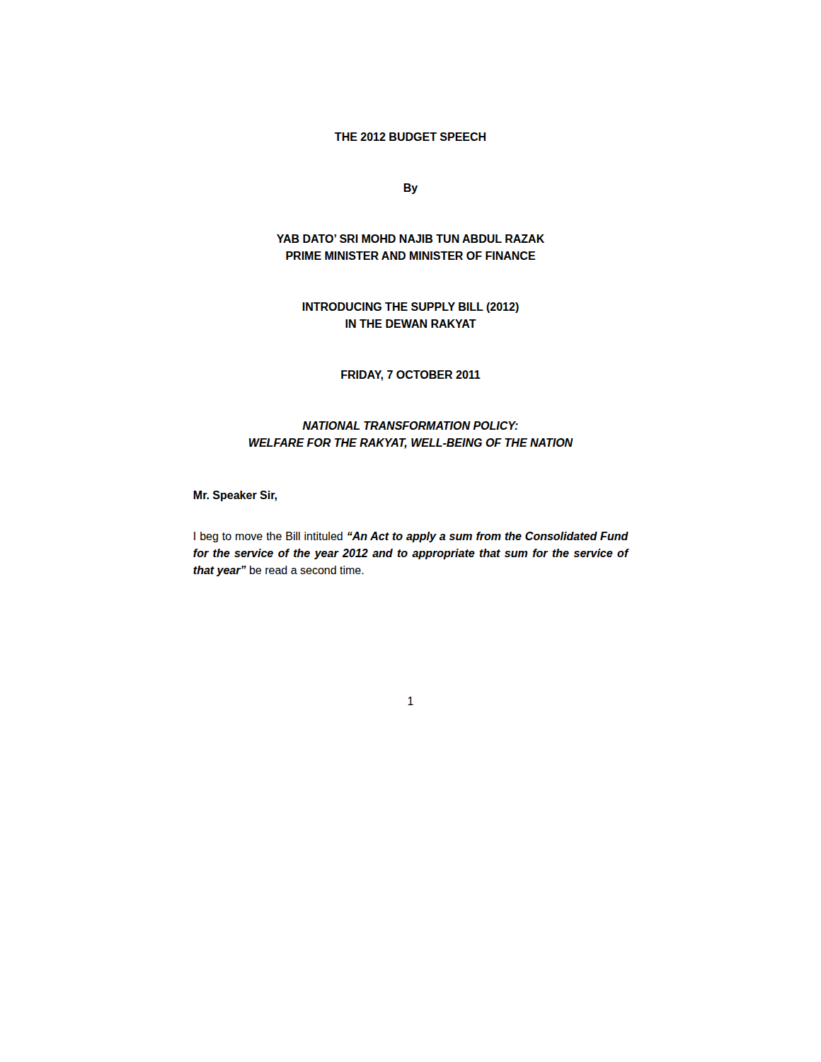THE 2012 BUDGET SPEECH
By
YAB DATO’ SRI MOHD NAJIB TUN ABDUL RAZAK
PRIME MINISTER AND MINISTER OF FINANCE
INTRODUCING THE SUPPLY BILL (2012)
IN THE DEWAN RAKYAT
FRIDAY, 7 OCTOBER 2011
NATIONAL TRANSFORMATION POLICY:
WELFARE FOR THE RAKYAT, WELL-BEING OF THE NATION
Mr. Speaker Sir,
I beg to move the Bill intituled “An Act to apply a sum from the Consolidated Fund for the service of the year 2012 and to appropriate that sum for the service of that year” be read a second time.
1